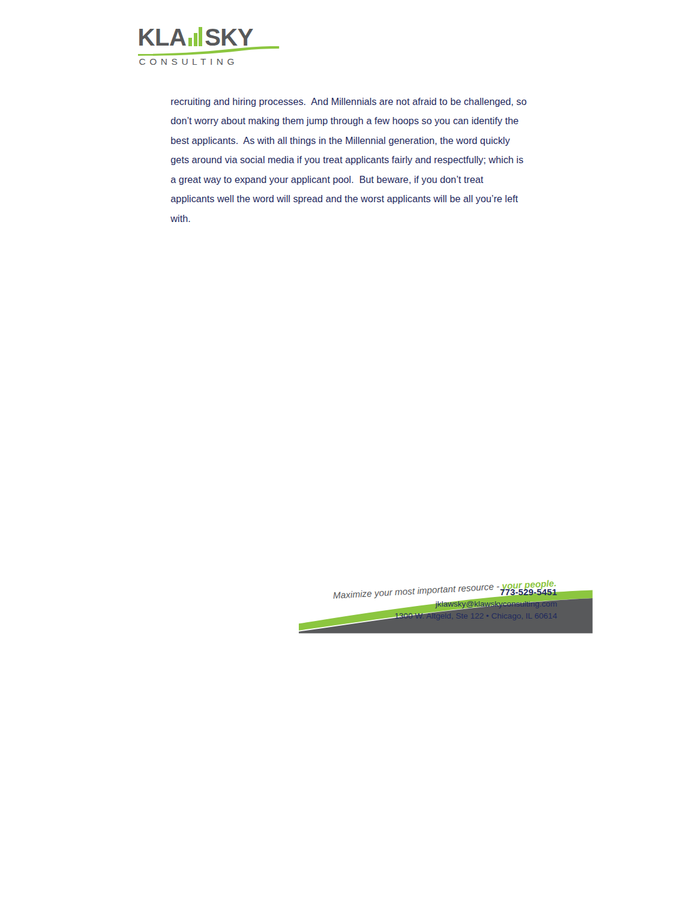KLA SKY
Consulting
recruiting and hiring processes. And Millennials are not afraid to be challenged, so don’t worry about making them jump through a few hoops so you can identify the best applicants. As with all things in the Millennial generation, the word quickly gets around via social media if you treat applicants fairly and respectfully; which is a great way to expand your applicant pool. But beware, if you don’t treat applicants well the word will spread and the worst applicants will be all you’re left with.
Maximize your most important resource - your people.
773-529-5451
jklawsky@klawskyconsulting.com
1300 W. Altgeld, Ste 122 • Chicago, IL 60614